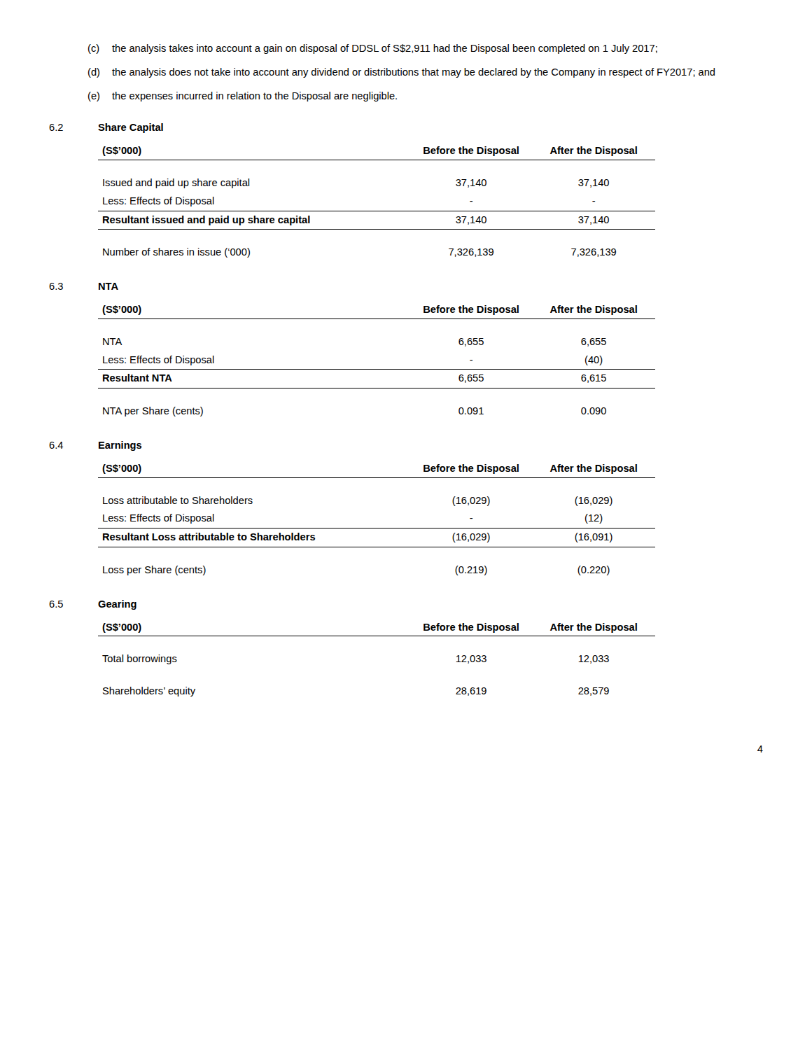(c)
the analysis takes into account a gain on disposal of DDSL of S$2,911 had the Disposal been completed on 1 July 2017;
(d)
the analysis does not take into account any dividend or distributions that may be declared by the Company in respect of FY2017; and
(e)
the expenses incurred in relation to the Disposal are negligible.
6.2
Share Capital
| (S$’000) | Before the Disposal | After the Disposal |
| --- | --- | --- |
| Issued and paid up share capital | 37,140 | 37,140 |
| Less: Effects of Disposal | - | - |
| Resultant issued and paid up share capital | 37,140 | 37,140 |
| Number of shares in issue (‘000) | 7,326,139 | 7,326,139 |
6.3
NTA
| (S$’000) | Before the Disposal | After the Disposal |
| --- | --- | --- |
| NTA | 6,655 | 6,655 |
| Less: Effects of Disposal | - | (40) |
| Resultant NTA | 6,655 | 6,615 |
| NTA per Share (cents) | 0.091 | 0.090 |
6.4
Earnings
| (S$’000) | Before the Disposal | After the Disposal |
| --- | --- | --- |
| Loss attributable to Shareholders | (16,029) | (16,029) |
| Less: Effects of Disposal | - | (12) |
| Resultant Loss attributable to Shareholders | (16,029) | (16,091) |
| Loss per Share (cents) | (0.219) | (0.220) |
6.5
Gearing
| (S$’000) | Before the Disposal | After the Disposal |
| --- | --- | --- |
| Total borrowings | 12,033 | 12,033 |
| Shareholders’ equity | 28,619 | 28,579 |
4